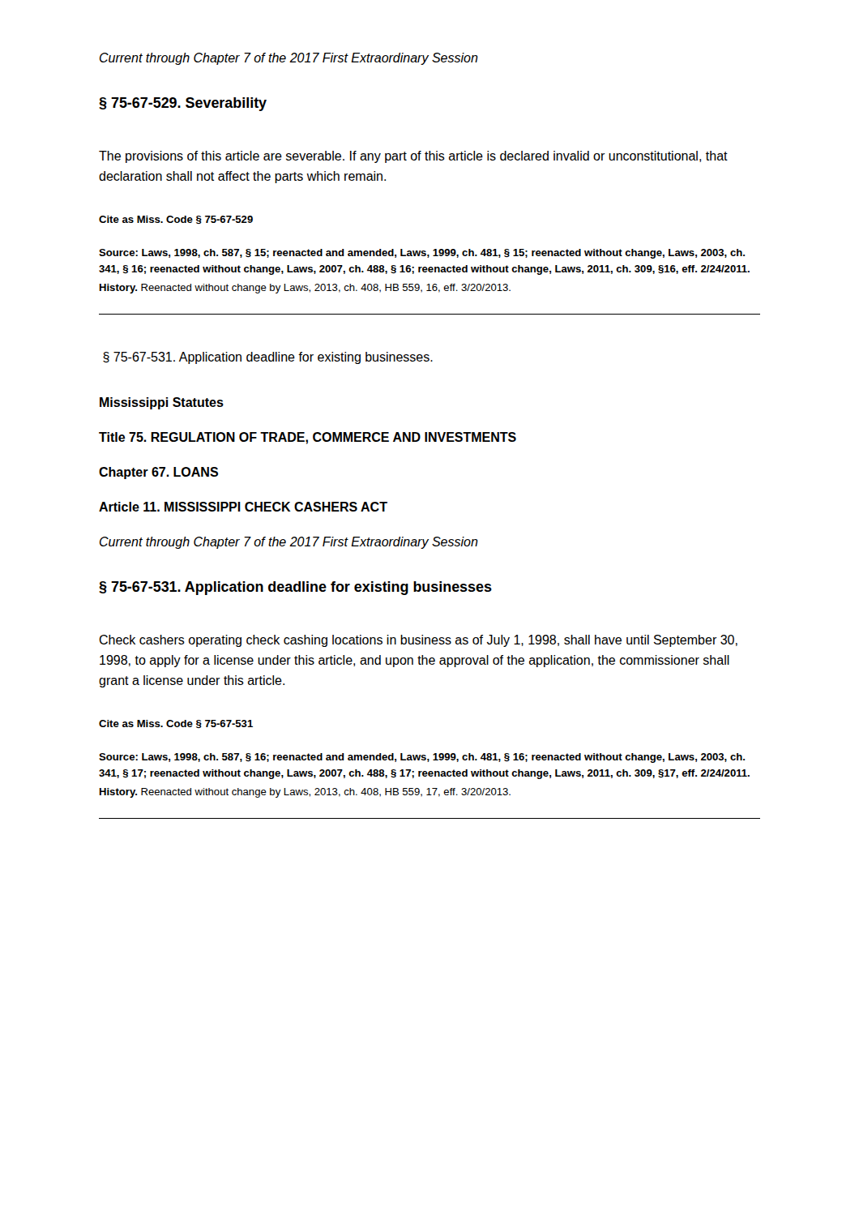Current through Chapter 7 of the 2017 First Extraordinary Session
§ 75-67-529. Severability
The provisions of this article are severable. If any part of this article is declared invalid or unconstitutional, that declaration shall not affect the parts which remain.
Cite as Miss. Code § 75-67-529
Source: Laws, 1998, ch. 587, § 15; reenacted and amended, Laws, 1999, ch. 481, § 15; reenacted without change, Laws, 2003, ch. 341, § 16; reenacted without change, Laws, 2007, ch. 488, § 16; reenacted without change, Laws, 2011, ch. 309, §16, eff. 2/24/2011.
History. Reenacted without change by Laws, 2013, ch. 408, HB 559, 16, eff. 3/20/2013.
§ 75-67-531. Application deadline for existing businesses.
Mississippi Statutes
Title 75. REGULATION OF TRADE, COMMERCE AND INVESTMENTS
Chapter 67. LOANS
Article 11. MISSISSIPPI CHECK CASHERS ACT
Current through Chapter 7 of the 2017 First Extraordinary Session
§ 75-67-531. Application deadline for existing businesses
Check cashers operating check cashing locations in business as of July 1, 1998, shall have until September 30, 1998, to apply for a license under this article, and upon the approval of the application, the commissioner shall grant a license under this article.
Cite as Miss. Code § 75-67-531
Source: Laws, 1998, ch. 587, § 16; reenacted and amended, Laws, 1999, ch. 481, § 16; reenacted without change, Laws, 2003, ch. 341, § 17; reenacted without change, Laws, 2007, ch. 488, § 17; reenacted without change, Laws, 2011, ch. 309, §17, eff. 2/24/2011.
History. Reenacted without change by Laws, 2013, ch. 408, HB 559, 17, eff. 3/20/2013.